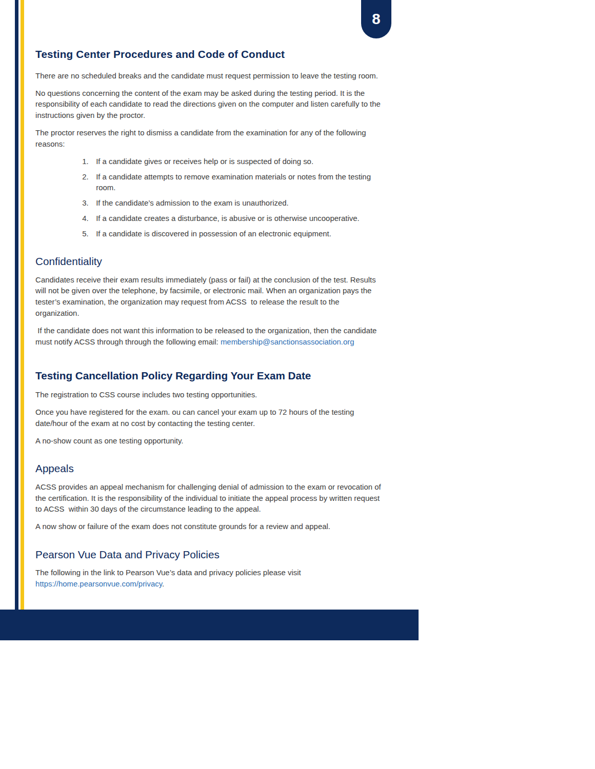8
Testing Center Procedures and Code of Conduct
There are no scheduled breaks and the candidate must request permission to leave the testing room.
No questions concerning the content of the exam may be asked during the testing period. It is the responsibility of each candidate to read the directions given on the computer and listen carefully to the instructions given by the proctor.
The proctor reserves the right to dismiss a candidate from the examination for any of the following reasons:
If a candidate gives or receives help or is suspected of doing so.
If a candidate attempts to remove examination materials or notes from the testing room.
If the candidate’s admission to the exam is unauthorized.
If a candidate creates a disturbance, is abusive or is otherwise uncooperative.
If a candidate is discovered in possession of an electronic equipment.
Confidentiality
Candidates receive their exam results immediately (pass or fail) at the conclusion of the test. Results will not be given over the telephone, by facsimile, or electronic mail. When an organization pays the tester’s examination, the organization may request from ACSS to release the result to the organization.
If the candidate does not want this information to be released to the organization, then the candidate must notify ACSS through through the following email: membership@sanctionsassociation.org
Testing Cancellation Policy Regarding Your Exam Date
The registration to CSS course includes two testing opportunities.
Once you have registered for the exam. ou can cancel your exam up to 72 hours of the testing date/hour of the exam at no cost by contacting the testing center.
A no-show count as one testing opportunity.
Appeals
ACSS provides an appeal mechanism for challenging denial of admission to the exam or revocation of the certification. It is the responsibility of the individual to initiate the appeal process by written request to ACSS within 30 days of the circumstance leading to the appeal.
A now show or failure of the exam does not constitute grounds for a review and appeal.
Pearson Vue Data and Privacy Policies
The following in the link to Pearson Vue’s data and privacy policies please visit https://home.pearsonvue.com/privacy.